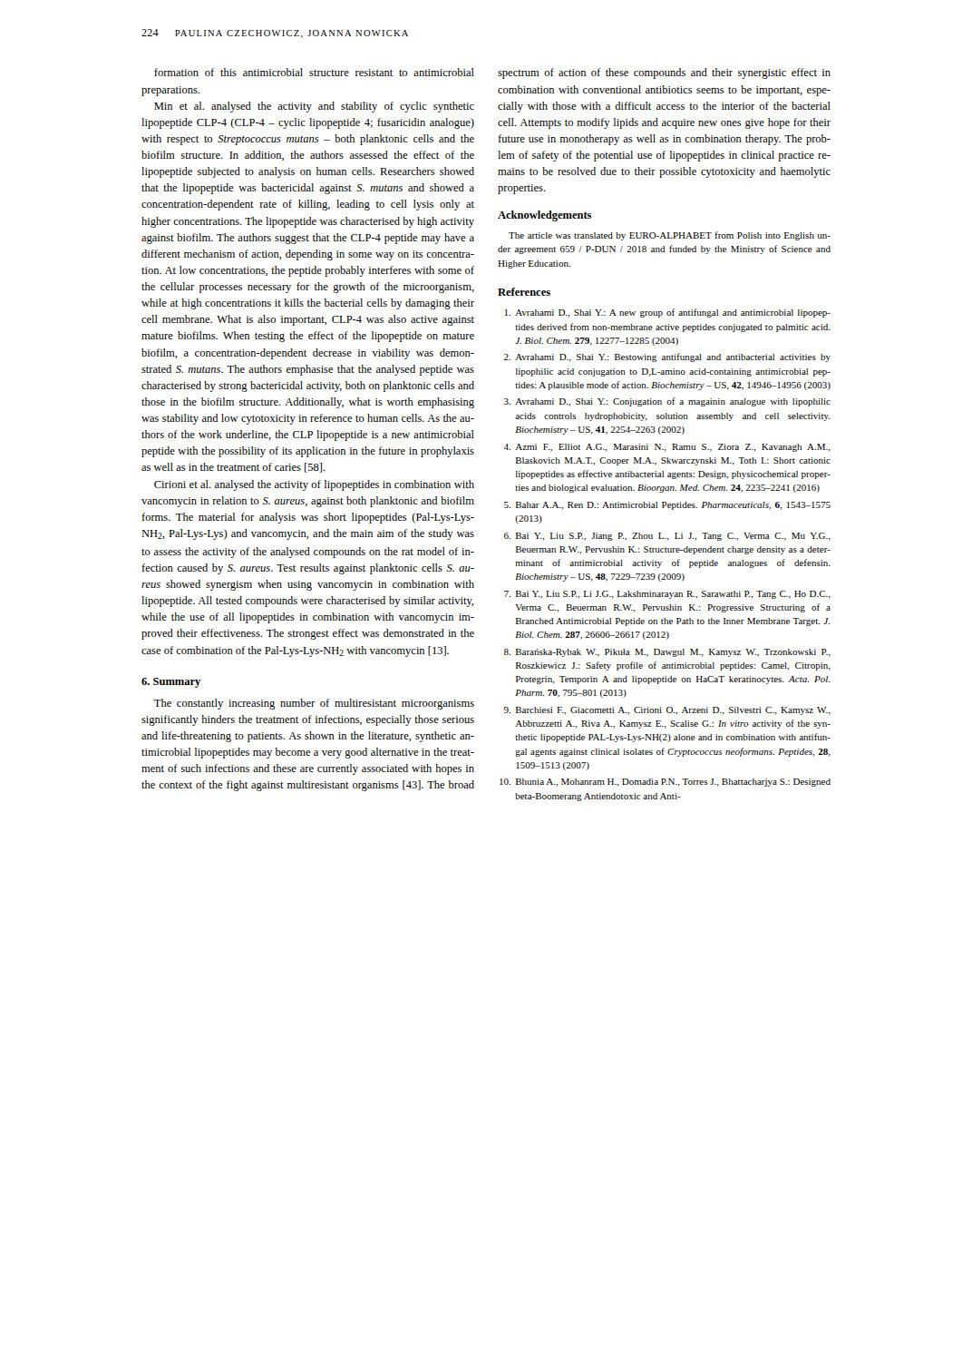224 Paulina Czechowicz, Joanna Nowicka
formation of this antimicrobial structure resistant to antimicrobial preparations.
Min et al. analysed the activity and stability of cyclic synthetic lipopeptide CLP-4 (CLP-4 – cyclic lipopeptide 4; fusaricidin analogue) with respect to Streptococcus mutans – both planktonic cells and the biofilm structure. In addition, the authors assessed the effect of the lipopeptide subjected to analysis on human cells. Researchers showed that the lipopeptide was bactericidal against S. mutans and showed a concentration-dependent rate of killing, leading to cell lysis only at higher concentrations. The lipopeptide was characterised by high activity against biofilm. The authors suggest that the CLP-4 peptide may have a different mechanism of action, depending in some way on its concentration. At low concentrations, the peptide probably interferes with some of the cellular processes necessary for the growth of the microorganism, while at high concentrations it kills the bacterial cells by damaging their cell membrane. What is also important, CLP-4 was also active against mature biofilms. When testing the effect of the lipopeptide on mature biofilm, a concentration-dependent decrease in viability was demonstrated S. mutans. The authors emphasise that the analysed peptide was characterised by strong bactericidal activity, both on planktonic cells and those in the biofilm structure. Additionally, what is worth emphasising was stability and low cytotoxicity in reference to human cells. As the authors of the work underline, the CLP lipopeptide is a new antimicrobial peptide with the possibility of its application in the future in prophylaxis as well as in the treatment of caries [58].
Cirioni et al. analysed the activity of lipopeptides in combination with vancomycin in relation to S. aureus, against both planktonic and biofilm forms. The material for analysis was short lipopeptides (Pal-Lys-Lys-NH2, Pal-Lys-Lys) and vancomycin, and the main aim of the study was to assess the activity of the analysed compounds on the rat model of infection caused by S. aureus. Test results against planktonic cells S. aureus showed synergism when using vancomycin in combination with lipopeptide. All tested compounds were characterised by similar activity, while the use of all lipopeptides in combination with vancomycin improved their effectiveness. The strongest effect was demonstrated in the case of combination of the Pal-Lys-Lys-NH2 with vancomycin [13].
6. Summary
The constantly increasing number of multiresistant microorganisms significantly hinders the treatment of infections, especially those serious and life-threatening to patients. As shown in the literature, synthetic antimicrobial lipopeptides may become a very good alternative in the treatment of such infections and these are currently associated with hopes in the context of the fight against multiresistant organisms [43]. The broad spectrum of action of these compounds and their synergistic effect in combination with conventional antibiotics seems to be important, especially with those with a difficult access to the interior of the bacterial cell. Attempts to modify lipids and acquire new ones give hope for their future use in monotherapy as well as in combination therapy. The problem of safety of the potential use of lipopeptides in clinical practice remains to be resolved due to their possible cytotoxicity and haemolytic properties.
Acknowledgements
The article was translated by EURO-ALPHABET from Polish into English under agreement 659 / P-DUN / 2018 and funded by the Ministry of Science and Higher Education.
References
Avrahami D., Shai Y.: A new group of antifungal and antimicrobial lipopeptides derived from non-membrane active peptides conjugated to palmitic acid. J. Biol. Chem. 279, 12277–12285 (2004)
Avrahami D., Shai Y.: Bestowing antifungal and antibacterial activities by lipophilic acid conjugation to D,L-amino acid-containing antimicrobial peptides: A plausible mode of action. Biochemistry – US, 42, 14946–14956 (2003)
Avrahami D., Shai Y.: Conjugation of a magainin analogue with lipophilic acids controls hydrophobicity, solution assembly and cell selectivity. Biochemistry – US, 41, 2254–2263 (2002)
Azmi F., Elliot A.G., Marasini N., Ramu S., Ziora Z., Kavanagh A.M., Blaskovich M.A.T., Cooper M.A., Skwarczynski M., Toth I.: Short cationic lipopeptides as effective antibacterial agents: Design, physicochemical properties and biological evaluation. Bioorgan. Med. Chem. 24, 2235–2241 (2016)
Bahar A.A., Ren D.: Antimicrobial Peptides. Pharmaceuticals, 6, 1543–1575 (2013)
Bai Y., Liu S.P., Jiang P., Zhou L., Li J., Tang C., Verma C., Mu Y.G., Beuerman R.W., Pervushin K.: Structure-dependent charge density as a determinant of antimicrobial activity of peptide analogues of defensin. Biochemistry – US, 48, 7229–7239 (2009)
Bai Y., Liu S.P., Li J.G., Lakshminarayan R., Sarawathi P., Tang C., Ho D.C., Verma C., Beuerman R.W., Pervushin K.: Progressive Structuring of a Branched Antimicrobial Peptide on the Path to the Inner Membrane Target. J. Biol. Chem. 287, 26606–26617 (2012)
Barańska-Rybak W., Pikuła M., Dawgul M., Kamysz W., Trzonkowski P., Roszkiewicz J.: Safety profile of antimicrobial peptides: Camel, Citropin, Protegrin, Temporin A and lipopeptide on HaCaT keratinocytes. Acta. Pol. Pharm. 70, 795–801 (2013)
Barchiesi F., Giacometti A., Cirioni O., Arzeni D., Silvestri C., Kamysz W., Abbruzzetti A., Riva A., Kamysz E., Scalise G.: In vitro activity of the synthetic lipopeptide PAL-Lys-Lys-NH(2) alone and in combination with antifungal agents against clinical isolates of Cryptococcus neoformans. Peptides, 28, 1509–1513 (2007)
Bhunia A., Mohanram H., Domadia P.N., Torres J., Bhattacharjya S.: Designed beta-Boomerang Antiendotoxic and Anti-